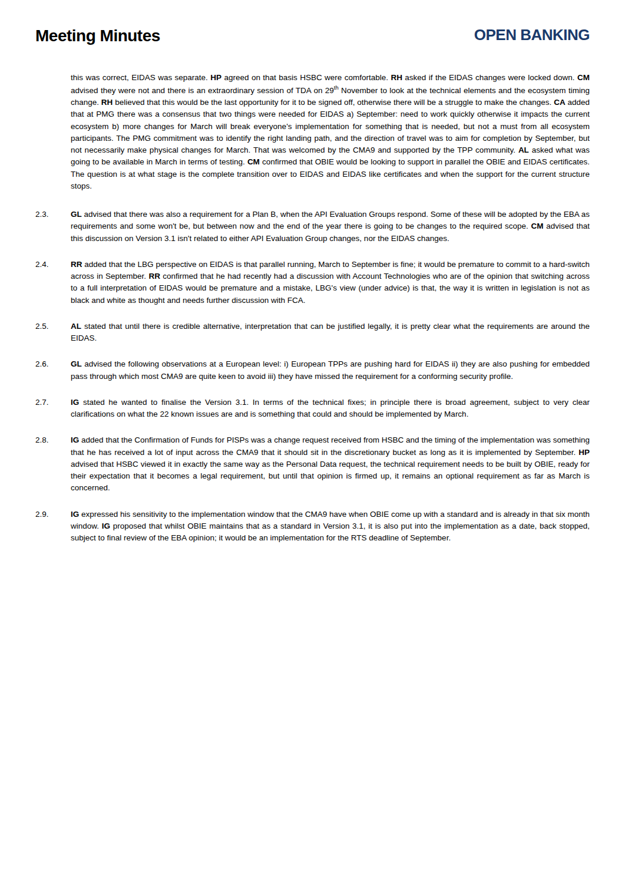Meeting Minutes
OPEN BANKING
this was correct, EIDAS was separate. HP agreed on that basis HSBC were comfortable. RH asked if the EIDAS changes were locked down. CM advised they were not and there is an extraordinary session of TDA on 29th November to look at the technical elements and the ecosystem timing change. RH believed that this would be the last opportunity for it to be signed off, otherwise there will be a struggle to make the changes. CA added that at PMG there was a consensus that two things were needed for EIDAS a) September: need to work quickly otherwise it impacts the current ecosystem b) more changes for March will break everyone's implementation for something that is needed, but not a must from all ecosystem participants. The PMG commitment was to identify the right landing path, and the direction of travel was to aim for completion by September, but not necessarily make physical changes for March. That was welcomed by the CMA9 and supported by the TPP community. AL asked what was going to be available in March in terms of testing. CM confirmed that OBIE would be looking to support in parallel the OBIE and EIDAS certificates. The question is at what stage is the complete transition over to EIDAS and EIDAS like certificates and when the support for the current structure stops.
2.3.
GL advised that there was also a requirement for a Plan B, when the API Evaluation Groups respond. Some of these will be adopted by the EBA as requirements and some won't be, but between now and the end of the year there is going to be changes to the required scope. CM advised that this discussion on Version 3.1 isn't related to either API Evaluation Group changes, nor the EIDAS changes.
2.4.
RR added that the LBG perspective on EIDAS is that parallel running, March to September is fine; it would be premature to commit to a hard-switch across in September. RR confirmed that he had recently had a discussion with Account Technologies who are of the opinion that switching across to a full interpretation of EIDAS would be premature and a mistake, LBG's view (under advice) is that, the way it is written in legislation is not as black and white as thought and needs further discussion with FCA.
2.5.
AL stated that until there is credible alternative, interpretation that can be justified legally, it is pretty clear what the requirements are around the EIDAS.
2.6.
GL advised the following observations at a European level: i) European TPPs are pushing hard for EIDAS ii) they are also pushing for embedded pass through which most CMA9 are quite keen to avoid iii) they have missed the requirement for a conforming security profile.
2.7.
IG stated he wanted to finalise the Version 3.1. In terms of the technical fixes; in principle there is broad agreement, subject to very clear clarifications on what the 22 known issues are and is something that could and should be implemented by March.
2.8.
IG added that the Confirmation of Funds for PISPs was a change request received from HSBC and the timing of the implementation was something that he has received a lot of input across the CMA9 that it should sit in the discretionary bucket as long as it is implemented by September. HP advised that HSBC viewed it in exactly the same way as the Personal Data request, the technical requirement needs to be built by OBIE, ready for their expectation that it becomes a legal requirement, but until that opinion is firmed up, it remains an optional requirement as far as March is concerned.
2.9.
IG expressed his sensitivity to the implementation window that the CMA9 have when OBIE come up with a standard and is already in that six month window. IG proposed that whilst OBIE maintains that as a standard in Version 3.1, it is also put into the implementation as a date, back stopped, subject to final review of the EBA opinion; it would be an implementation for the RTS deadline of September.